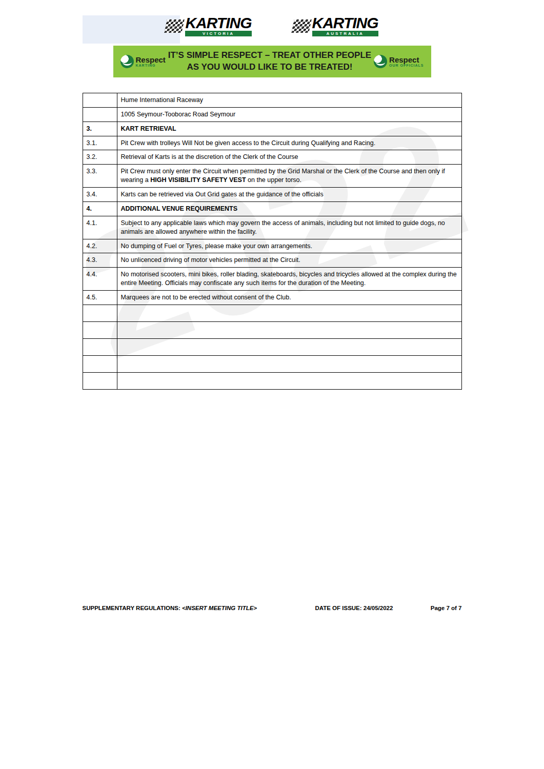2022
KARTING
VICTORIA
KARTING
AUSTRALIA
RespectKARTING
IT’S SIMPLE RESPECT – TREAT OTHER PEOPLE
AS YOU WOULD LIKE TO BE TREATED!
RespectOUR OFFICIALS
| | Hume International Raceway |
| | 1005 Seymour-Tooborac Road Seymour |
| 3. | KART RETRIEVAL |
| 3.1. | Pit Crew with trolleys Will Not be given access to the Circuit during Qualifying and Racing. |
| 3.2. | Retrieval of Karts is at the discretion of the Clerk of the Course |
| 3.3. | Pit Crew must only enter the Circuit when permitted by the Grid Marshal or the Clerk of the Course and then only if wearing a HIGH VISIBILITY SAFETY VEST on the upper torso. |
| 3.4. | Karts can be retrieved via Out Grid gates at the guidance of the officials |
| 4. | ADDITIONAL VENUE REQUIREMENTS |
| 4.1. | Subject to any applicable laws which may govern the access of animals, including but not limited to guide dogs, no animals are allowed anywhere within the facility. |
| 4.2. | No dumping of Fuel or Tyres, please make your own arrangements. |
| 4.3. | No unlicenced driving of motor vehicles permitted at the Circuit. |
| 4.4. | No motorised scooters, mini bikes, roller blading, skateboards, bicycles and tricycles allowed at the complex during the entire Meeting. Officials may confiscate any such items for the duration of the Meeting. |
| 4.5. | Marquees are not to be erected without consent of the Club. |
SUPPLEMENTARY REGULATIONS: <INSERT MEETING TITLE>
DATE OF ISSUE: 24/05/2022
Page 7 of 7